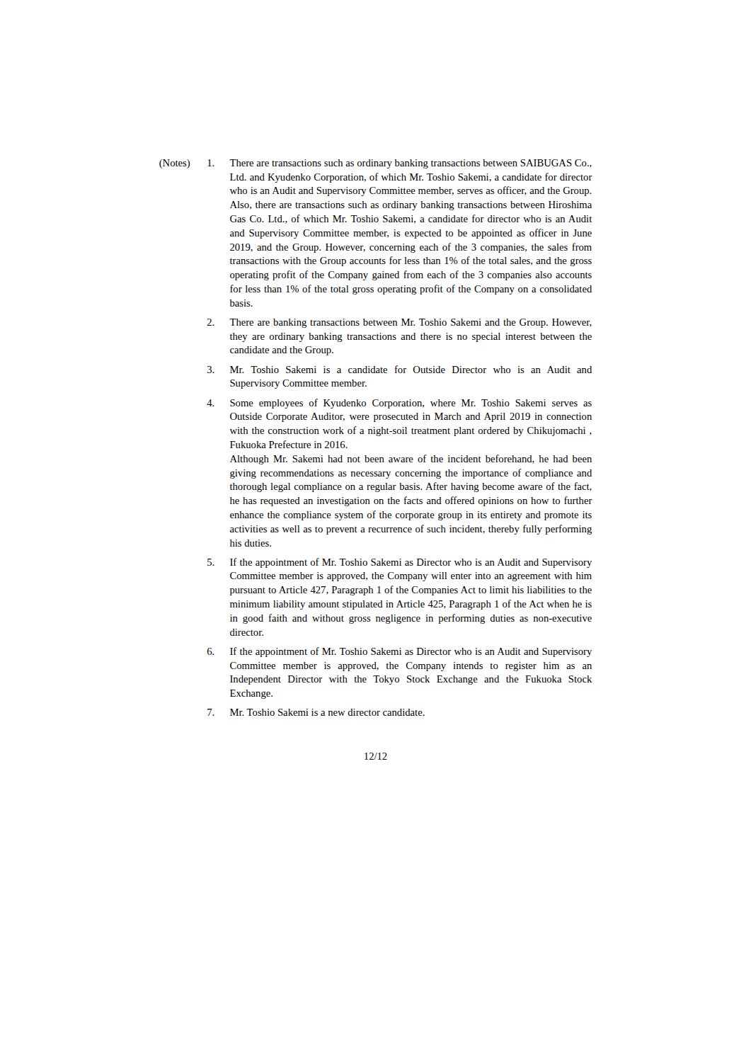| (Notes) | 1. | There are transactions such as ordinary banking transactions between SAIBUGAS Co., Ltd. and Kyudenko Corporation, of which Mr. Toshio Sakemi, a candidate for director who is an Audit and Supervisory Committee member, serves as officer, and the Group. Also, there are transactions such as ordinary banking transactions between Hiroshima Gas Co. Ltd., of which Mr. Toshio Sakemi, a candidate for director who is an Audit and Supervisory Committee member, is expected to be appointed as officer in June 2019, and the Group. However, concerning each of the 3 companies, the sales from transactions with the Group accounts for less than 1% of the total sales, and the gross operating profit of the Company gained from each of the 3 companies also accounts for less than 1% of the total gross operating profit of the Company on a consolidated basis. |
| | 2. | There are banking transactions between Mr. Toshio Sakemi and the Group. However, they are ordinary banking transactions and there is no special interest between the candidate and the Group. |
| | 3. | Mr. Toshio Sakemi is a candidate for Outside Director who is an Audit and Supervisory Committee member. |
| | 4. | Some employees of Kyudenko Corporation, where Mr. Toshio Sakemi serves as Outside Corporate Auditor, were prosecuted in March and April 2019 in connection with the construction work of a night-soil treatment plant ordered by Chikujomachi , Fukuoka Prefecture in 2016. Although Mr. Sakemi had not been aware of the incident beforehand, he had been giving recommendations as necessary concerning the importance of compliance and thorough legal compliance on a regular basis. After having become aware of the fact, he has requested an investigation on the facts and offered opinions on how to further enhance the compliance system of the corporate group in its entirety and promote its activities as well as to prevent a recurrence of such incident, thereby fully performing his duties. |
| | 5. | If the appointment of Mr. Toshio Sakemi as Director who is an Audit and Supervisory Committee member is approved, the Company will enter into an agreement with him pursuant to Article 427, Paragraph 1 of the Companies Act to limit his liabilities to the minimum liability amount stipulated in Article 425, Paragraph 1 of the Act when he is in good faith and without gross negligence in performing duties as non-executive director. |
| | 6. | If the appointment of Mr. Toshio Sakemi as Director who is an Audit and Supervisory Committee member is approved, the Company intends to register him as an Independent Director with the Tokyo Stock Exchange and the Fukuoka Stock Exchange. |
| | 7. | Mr. Toshio Sakemi is a new director candidate. |
12/12